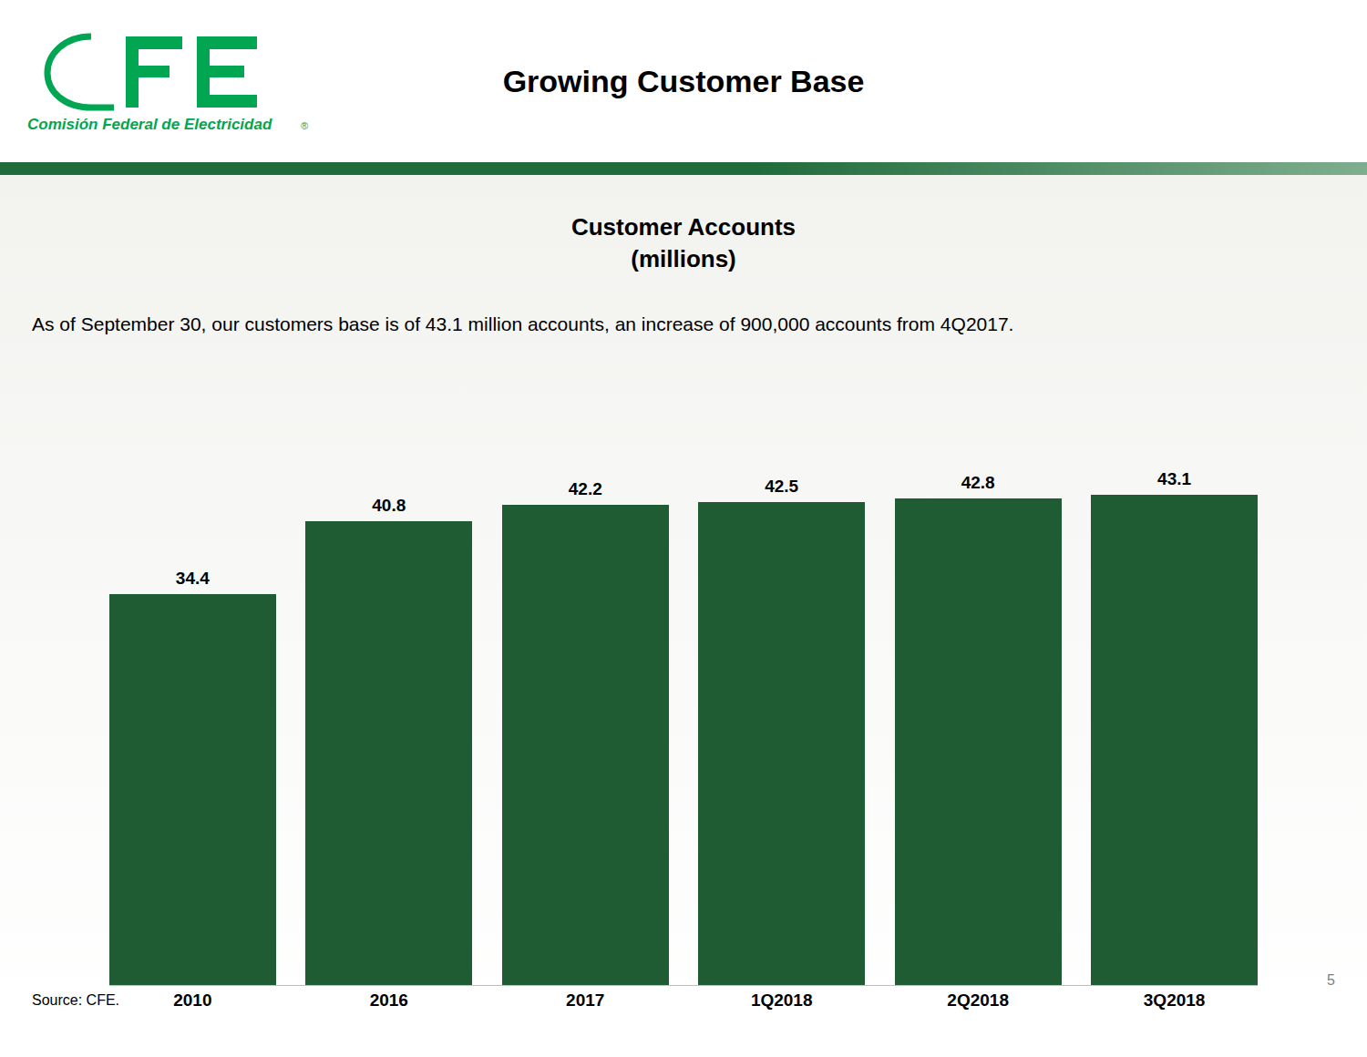Comisión Federal de Electricidad ®
Growing Customer Base
Customer Accounts
(millions)
As of September 30, our customers base is of 43.1 million accounts, an increase of 900,000 accounts from 4Q2017.
34.4
40.8
42.2
42.5
42.8
43.1
2010
2016
2017
1Q2018
2Q2018
3Q2018
Source: CFE.
5